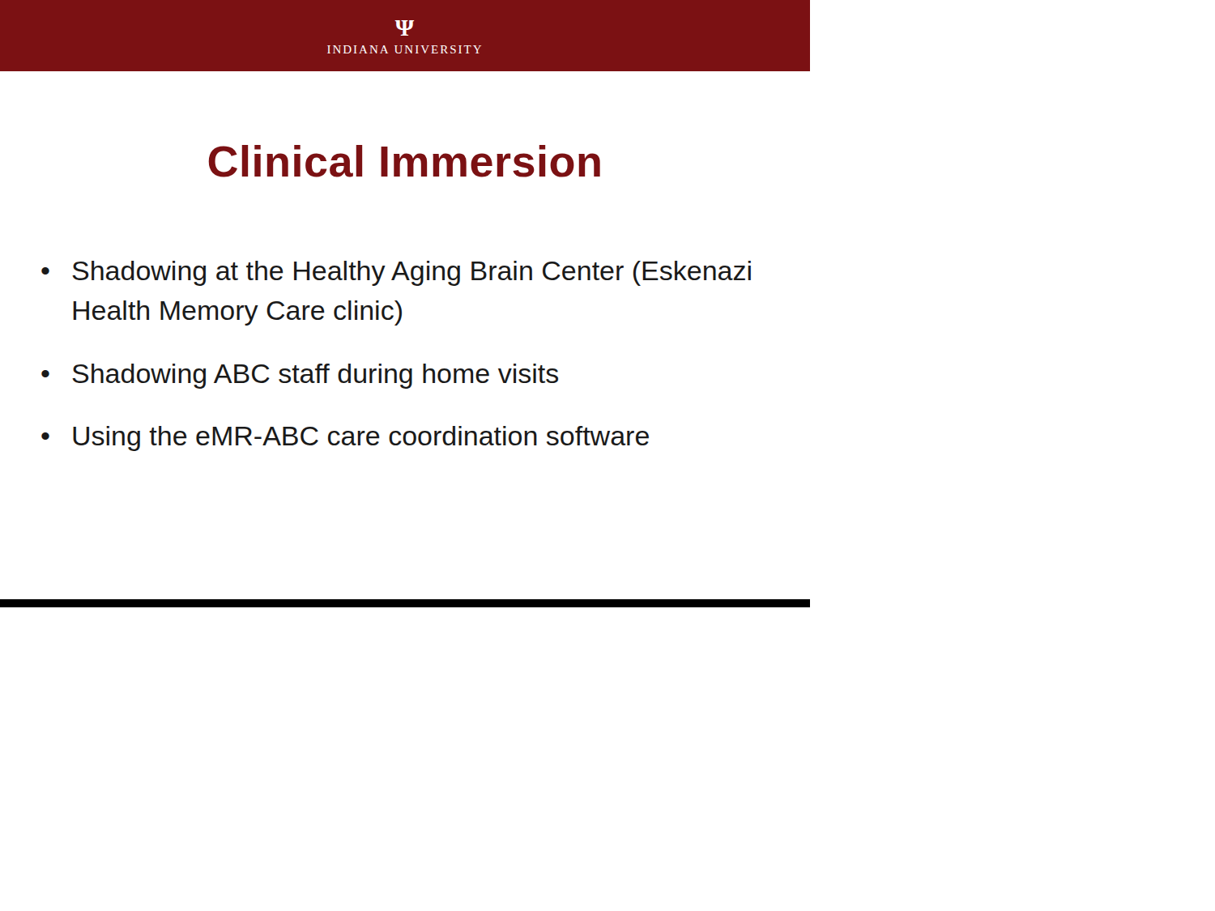Ψ
INDIANA UNIVERSITY
Clinical Immersion
Shadowing at the Healthy Aging Brain Center (Eskenazi Health Memory Care clinic)
Shadowing ABC staff during home visits
Using the eMR-ABC care coordination software